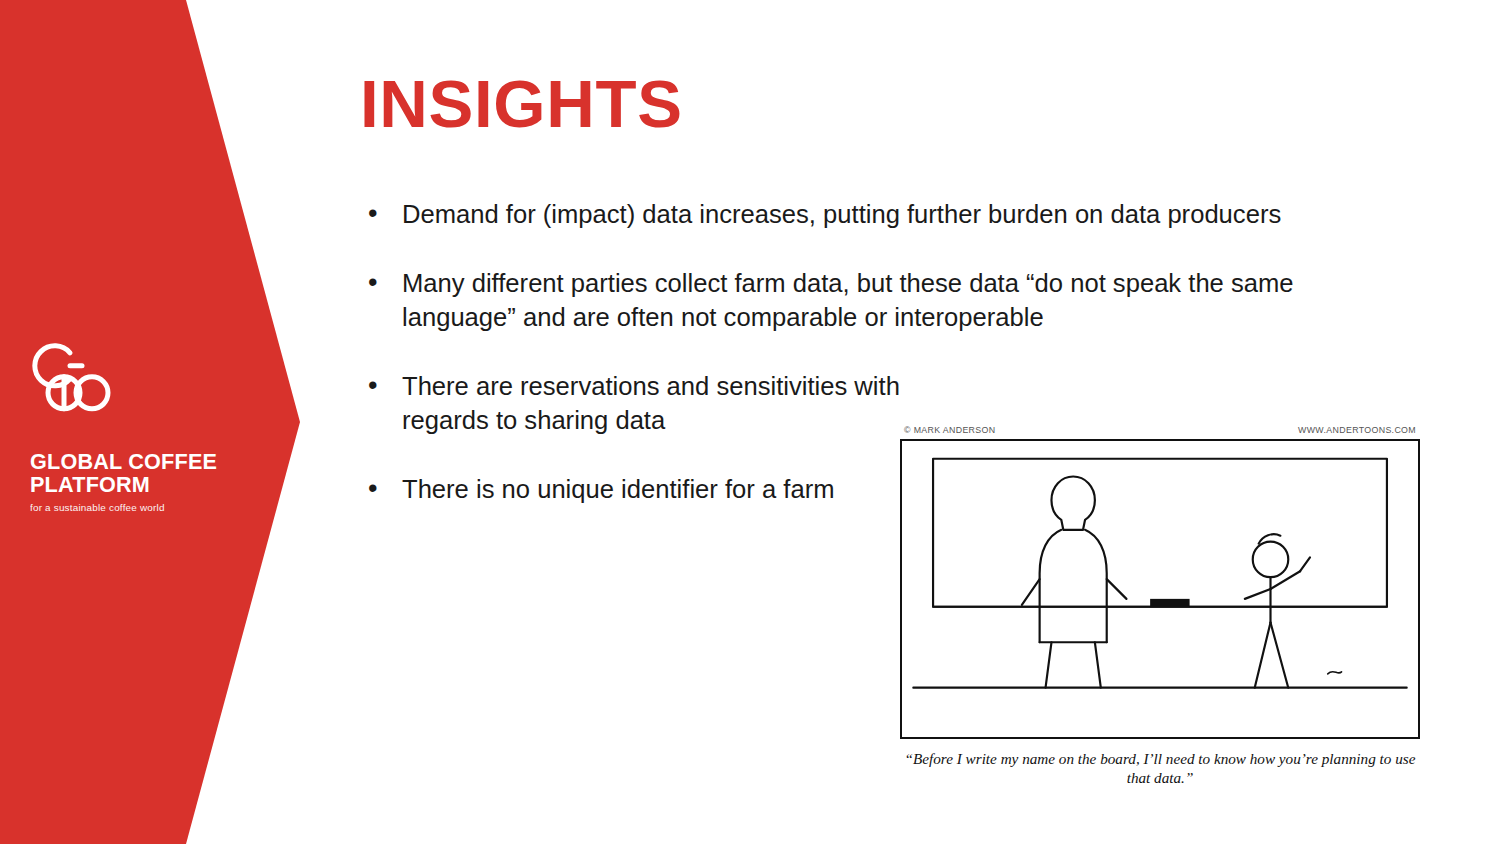Global Coffee
Platform
for a sustainable coffee world
Insights
Demand for (impact) data increases, putting further burden on data producers
Many different parties collect farm data, but these data “do not speak the same language” and are often not comparable or interoperable
There are reservations and sensitivities with regards to sharing data
There is no unique identifier for a farm
© MARK ANDERSON WWW.ANDERTOONS.COM
“Before I write my name on the board, I’ll need to know how you’re planning to use that data.”